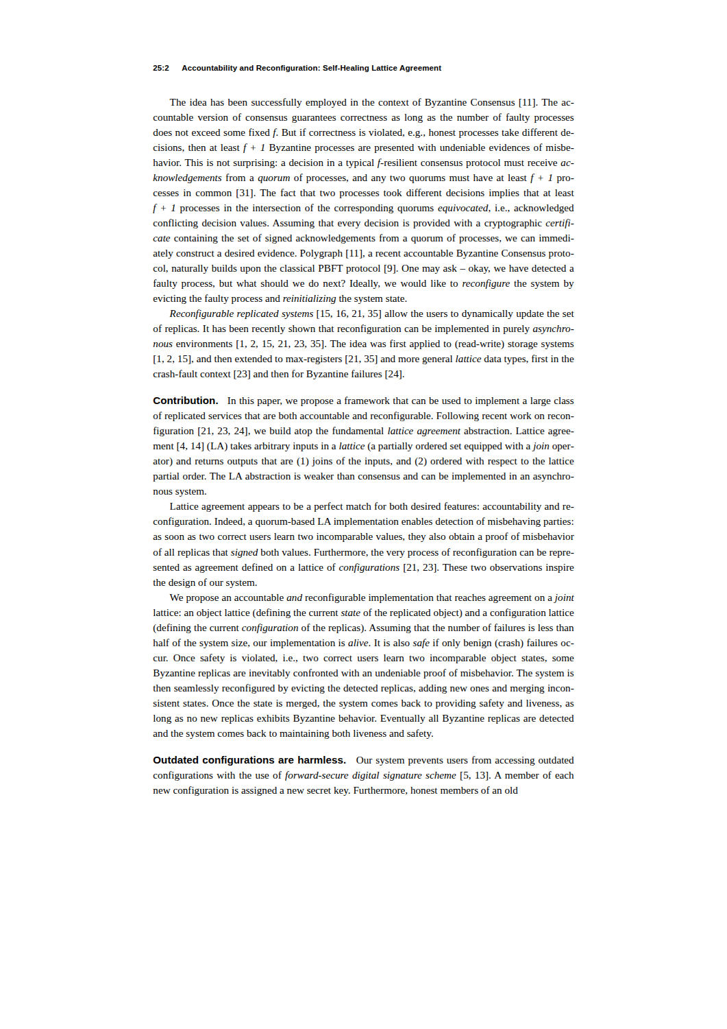25:2 Accountability and Reconfiguration: Self-Healing Lattice Agreement
The idea has been successfully employed in the context of Byzantine Consensus [11]. The accountable version of consensus guarantees correctness as long as the number of faulty processes does not exceed some fixed f. But if correctness is violated, e.g., honest processes take different decisions, then at least f + 1 Byzantine processes are presented with undeniable evidences of misbehavior. This is not surprising: a decision in a typical f-resilient consensus protocol must receive acknowledgements from a quorum of processes, and any two quorums must have at least f + 1 processes in common [31]. The fact that two processes took different decisions implies that at least f + 1 processes in the intersection of the corresponding quorums equivocated, i.e., acknowledged conflicting decision values. Assuming that every decision is provided with a cryptographic certificate containing the set of signed acknowledgements from a quorum of processes, we can immediately construct a desired evidence. Polygraph [11], a recent accountable Byzantine Consensus protocol, naturally builds upon the classical PBFT protocol [9]. One may ask – okay, we have detected a faulty process, but what should we do next? Ideally, we would like to reconfigure the system by evicting the faulty process and reinitializing the system state.
Reconfigurable replicated systems [15, 16, 21, 35] allow the users to dynamically update the set of replicas. It has been recently shown that reconfiguration can be implemented in purely asynchronous environments [1, 2, 15, 21, 23, 35]. The idea was first applied to (read-write) storage systems [1, 2, 15], and then extended to max-registers [21, 35] and more general lattice data types, first in the crash-fault context [23] and then for Byzantine failures [24].
Contribution. In this paper, we propose a framework that can be used to implement a large class of replicated services that are both accountable and reconfigurable. Following recent work on reconfiguration [21, 23, 24], we build atop the fundamental lattice agreement abstraction. Lattice agreement [4, 14] (LA) takes arbitrary inputs in a lattice (a partially ordered set equipped with a join operator) and returns outputs that are (1) joins of the inputs, and (2) ordered with respect to the lattice partial order. The LA abstraction is weaker than consensus and can be implemented in an asynchronous system.
Lattice agreement appears to be a perfect match for both desired features: accountability and reconfiguration. Indeed, a quorum-based LA implementation enables detection of misbehaving parties: as soon as two correct users learn two incomparable values, they also obtain a proof of misbehavior of all replicas that signed both values. Furthermore, the very process of reconfiguration can be represented as agreement defined on a lattice of configurations [21, 23]. These two observations inspire the design of our system.
We propose an accountable and reconfigurable implementation that reaches agreement on a joint lattice: an object lattice (defining the current state of the replicated object) and a configuration lattice (defining the current configuration of the replicas). Assuming that the number of failures is less than half of the system size, our implementation is alive. It is also safe if only benign (crash) failures occur. Once safety is violated, i.e., two correct users learn two incomparable object states, some Byzantine replicas are inevitably confronted with an undeniable proof of misbehavior. The system is then seamlessly reconfigured by evicting the detected replicas, adding new ones and merging inconsistent states. Once the state is merged, the system comes back to providing safety and liveness, as long as no new replicas exhibits Byzantine behavior. Eventually all Byzantine replicas are detected and the system comes back to maintaining both liveness and safety.
Outdated configurations are harmless. Our system prevents users from accessing outdated configurations with the use of forward-secure digital signature scheme [5, 13]. A member of each new configuration is assigned a new secret key. Furthermore, honest members of an old